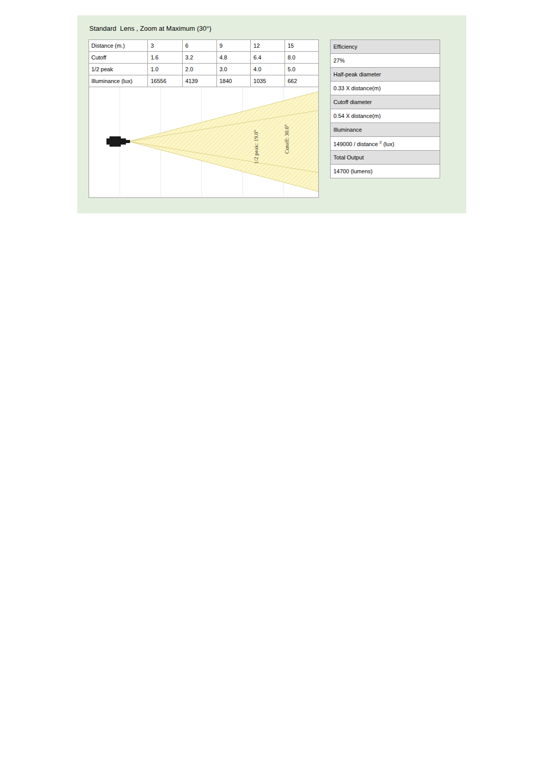Standard Lens , Zoom at Maximum (30°)
| Distance (m.) | 3 | 6 | 9 | 12 | 15 |
| Cutoff | 1.6 | 3.2 | 4.8 | 6.4 | 8.0 |
| 1/2 peak | 1.0 | 2.0 | 3.0 | 4.0 | 5.0 |
| Illuminance (lux) | 16556 | 4139 | 1840 | 1035 | 662 |
1/2 peak: 19.0° Cutoff: 30.0°
| Efficiency |
| 27% |
| Half-peak diameter |
| 0.33 X distance(m) |
| Cutoff diameter |
| 0.54 X distance(m) |
| Illuminance |
| 149000 / distance 2 (lux) |
| Total Output |
| 14700 (lumens) |